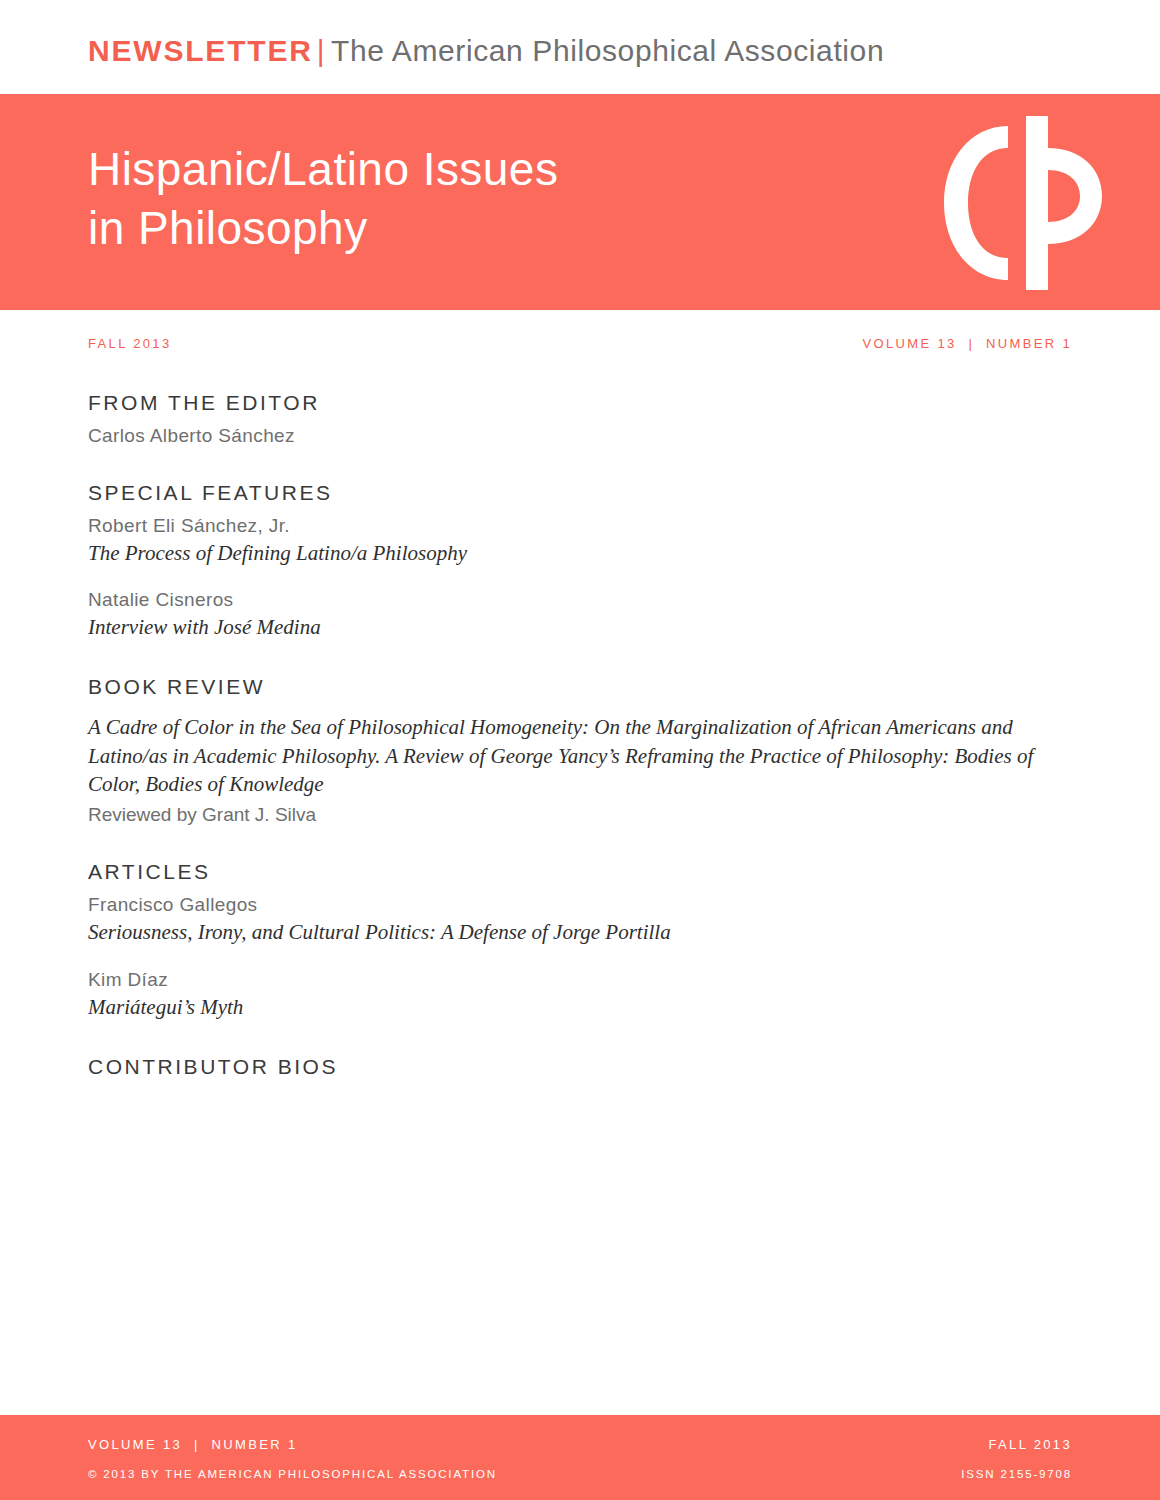NEWSLETTER|The American Philosophical Association
Hispanic/Latino Issues
in Philosophy
FALL 2013 VOLUME 13 | NUMBER 1
FROM THE EDITOR
Carlos Alberto Sánchez
SPECIAL FEATURES
Robert Eli Sánchez, Jr.
The Process of Defining Latino/a Philosophy
Natalie Cisneros
Interview with José Medina
BOOK REVIEW
A Cadre of Color in the Sea of Philosophical Homogeneity: On the Marginalization of African Americans and Latino/as in Academic Philosophy. A Review of George Yancy’s Reframing the Practice of Philosophy: Bodies of Color, Bodies of Knowledge
Reviewed by Grant J. Silva
ARTICLES
Francisco Gallegos
Seriousness, Irony, and Cultural Politics: A Defense of Jorge Portilla
Kim Díaz
Mariátegui’s Myth
CONTRIBUTOR BIOS
VOLUME 13 | NUMBER 1 FALL 2013
© 2013 BY THE AMERICAN PHILOSOPHICAL ASSOCIATION ISSN 2155-9708